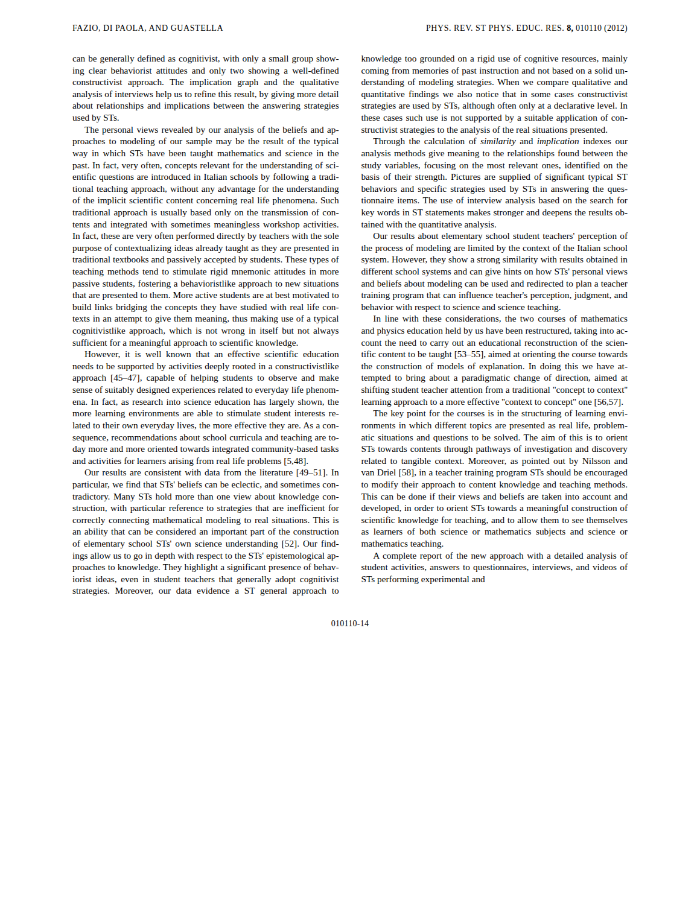Fazio, Di Paola, and Guastella Phys. Rev. ST Phys. Educ. Res. 8, 010110 (2012)
can be generally defined as cognitivist, with only a small group showing clear behaviorist attitudes and only two showing a well-defined constructivist approach. The implication graph and the qualitative analysis of interviews help us to refine this result, by giving more detail about relationships and implications between the answering strategies used by STs.
The personal views revealed by our analysis of the beliefs and approaches to modeling of our sample may be the result of the typical way in which STs have been taught mathematics and science in the past. In fact, very often, concepts relevant for the understanding of scientific questions are introduced in Italian schools by following a traditional teaching approach, without any advantage for the understanding of the implicit scientific content concerning real life phenomena. Such traditional approach is usually based only on the transmission of contents and integrated with sometimes meaningless workshop activities. In fact, these are very often performed directly by teachers with the sole purpose of contextualizing ideas already taught as they are presented in traditional textbooks and passively accepted by students. These types of teaching methods tend to stimulate rigid mnemonic attitudes in more passive students, fostering a behavioristlike approach to new situations that are presented to them. More active students are at best motivated to build links bridging the concepts they have studied with real life contexts in an attempt to give them meaning, thus making use of a typical cognitivistlike approach, which is not wrong in itself but not always sufficient for a meaningful approach to scientific knowledge.
However, it is well known that an effective scientific education needs to be supported by activities deeply rooted in a constructivistlike approach [45–47], capable of helping students to observe and make sense of suitably designed experiences related to everyday life phenomena. In fact, as research into science education has largely shown, the more learning environments are able to stimulate student interests related to their own everyday lives, the more effective they are. As a consequence, recommendations about school curricula and teaching are today more and more oriented towards integrated community-based tasks and activities for learners arising from real life problems [5,48].
Our results are consistent with data from the literature [49–51]. In particular, we find that STs' beliefs can be eclectic, and sometimes contradictory. Many STs hold more than one view about knowledge construction, with particular reference to strategies that are inefficient for correctly connecting mathematical modeling to real situations. This is an ability that can be considered an important part of the construction of elementary school STs' own science understanding [52]. Our findings allow us to go in depth with respect to the STs' epistemological approaches to knowledge. They highlight a significant presence of behaviorist ideas, even in student teachers that generally adopt cognitivist strategies. Moreover, our data evidence a ST general approach to knowledge too grounded on a rigid use of cognitive resources, mainly coming from memories of past instruction and not based on a solid understanding of modeling strategies. When we compare qualitative and quantitative findings we also notice that in some cases constructivist strategies are used by STs, although often only at a declarative level. In these cases such use is not supported by a suitable application of constructivist strategies to the analysis of the real situations presented.
Through the calculation of similarity and implication indexes our analysis methods give meaning to the relationships found between the study variables, focusing on the most relevant ones, identified on the basis of their strength. Pictures are supplied of significant typical ST behaviors and specific strategies used by STs in answering the questionnaire items. The use of interview analysis based on the search for key words in ST statements makes stronger and deepens the results obtained with the quantitative analysis.
Our results about elementary school student teachers' perception of the process of modeling are limited by the context of the Italian school system. However, they show a strong similarity with results obtained in different school systems and can give hints on how STs' personal views and beliefs about modeling can be used and redirected to plan a teacher training program that can influence teacher's perception, judgment, and behavior with respect to science and science teaching.
In line with these considerations, the two courses of mathematics and physics education held by us have been restructured, taking into account the need to carry out an educational reconstruction of the scientific content to be taught [53–55], aimed at orienting the course towards the construction of models of explanation. In doing this we have attempted to bring about a paradigmatic change of direction, aimed at shifting student teacher attention from a traditional ''concept to context'' learning approach to a more effective ''context to concept'' one [56,57].
The key point for the courses is in the structuring of learning environments in which different topics are presented as real life, problematic situations and questions to be solved. The aim of this is to orient STs towards contents through pathways of investigation and discovery related to tangible context. Moreover, as pointed out by Nilsson and van Driel [58], in a teacher training program STs should be encouraged to modify their approach to content knowledge and teaching methods. This can be done if their views and beliefs are taken into account and developed, in order to orient STs towards a meaningful construction of scientific knowledge for teaching, and to allow them to see themselves as learners of both science or mathematics subjects and science or mathematics teaching.
A complete report of the new approach with a detailed analysis of student activities, answers to questionnaires, interviews, and videos of STs performing experimental and
010110-14